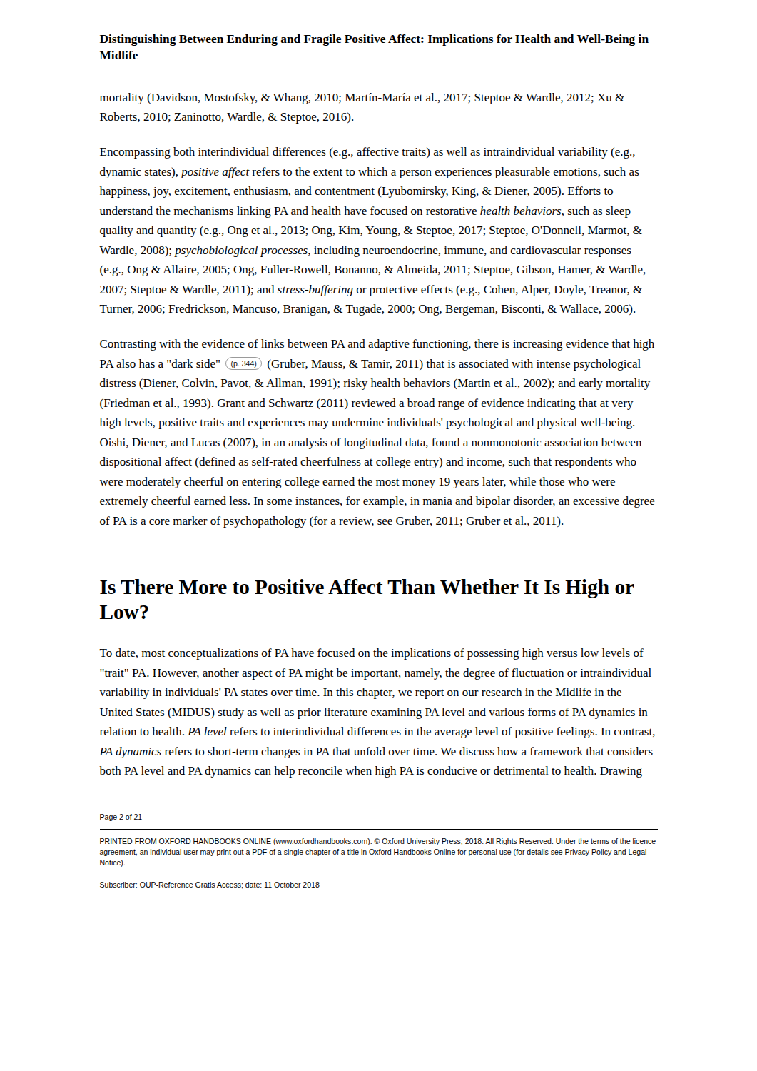Distinguishing Between Enduring and Fragile Positive Affect: Implications for Health and Well-Being in Midlife
mortality (Davidson, Mostofsky, & Whang, 2010; Martín-María et al., 2017; Steptoe & Wardle, 2012; Xu & Roberts, 2010; Zaninotto, Wardle, & Steptoe, 2016).
Encompassing both interindividual differences (e.g., affective traits) as well as intraindividual variability (e.g., dynamic states), positive affect refers to the extent to which a person experiences pleasurable emotions, such as happiness, joy, excitement, enthusiasm, and contentment (Lyubomirsky, King, & Diener, 2005). Efforts to understand the mechanisms linking PA and health have focused on restorative health behaviors, such as sleep quality and quantity (e.g., Ong et al., 2013; Ong, Kim, Young, & Steptoe, 2017; Steptoe, O'Donnell, Marmot, & Wardle, 2008); psychobiological processes, including neuroendocrine, immune, and cardiovascular responses (e.g., Ong & Allaire, 2005; Ong, Fuller-Rowell, Bonanno, & Almeida, 2011; Steptoe, Gibson, Hamer, & Wardle, 2007; Steptoe & Wardle, 2011); and stress-buffering or protective effects (e.g., Cohen, Alper, Doyle, Treanor, & Turner, 2006; Fredrickson, Mancuso, Branigan, & Tugade, 2000; Ong, Bergeman, Bisconti, & Wallace, 2006).
Contrasting with the evidence of links between PA and adaptive functioning, there is increasing evidence that high PA also has a "dark side" (p. 344) (Gruber, Mauss, & Tamir, 2011) that is associated with intense psychological distress (Diener, Colvin, Pavot, & Allman, 1991); risky health behaviors (Martin et al., 2002); and early mortality (Friedman et al., 1993). Grant and Schwartz (2011) reviewed a broad range of evidence indicating that at very high levels, positive traits and experiences may undermine individuals' psychological and physical well-being. Oishi, Diener, and Lucas (2007), in an analysis of longitudinal data, found a nonmonotonic association between dispositional affect (defined as self-rated cheerfulness at college entry) and income, such that respondents who were moderately cheerful on entering college earned the most money 19 years later, while those who were extremely cheerful earned less. In some instances, for example, in mania and bipolar disorder, an excessive degree of PA is a core marker of psychopathology (for a review, see Gruber, 2011; Gruber et al., 2011).
Is There More to Positive Affect Than Whether It Is High or Low?
To date, most conceptualizations of PA have focused on the implications of possessing high versus low levels of "trait" PA. However, another aspect of PA might be important, namely, the degree of fluctuation or intraindividual variability in individuals' PA states over time. In this chapter, we report on our research in the Midlife in the United States (MIDUS) study as well as prior literature examining PA level and various forms of PA dynamics in relation to health. PA level refers to interindividual differences in the average level of positive feelings. In contrast, PA dynamics refers to short-term changes in PA that unfold over time. We discuss how a framework that considers both PA level and PA dynamics can help reconcile when high PA is conducive or detrimental to health. Drawing
Page 2 of 21
PRINTED FROM OXFORD HANDBOOKS ONLINE (www.oxfordhandbooks.com). © Oxford University Press, 2018. All Rights Reserved. Under the terms of the licence agreement, an individual user may print out a PDF of a single chapter of a title in Oxford Handbooks Online for personal use (for details see Privacy Policy and Legal Notice).
Subscriber: OUP-Reference Gratis Access; date: 11 October 2018